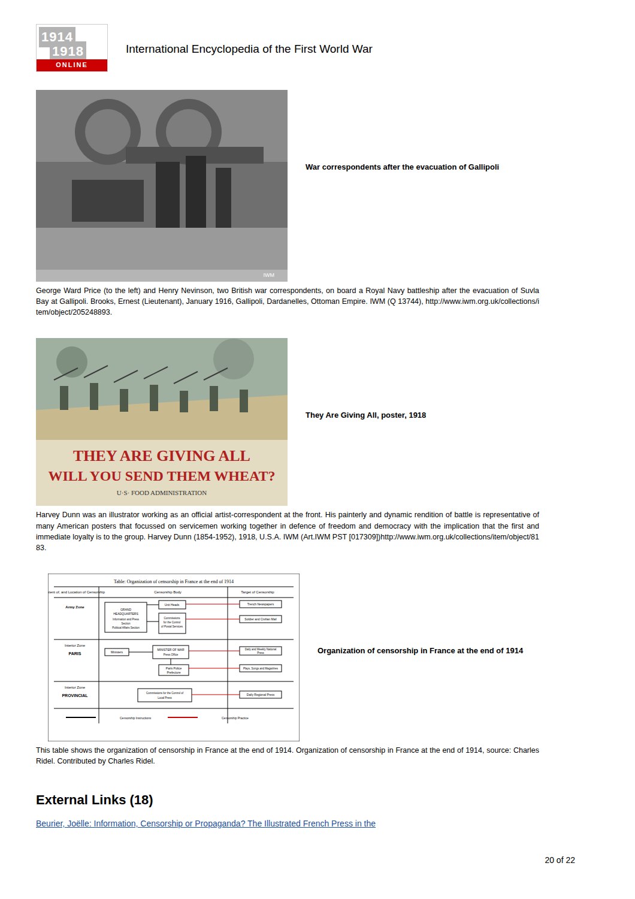1914 1918
ONLINE
International Encyclopedia of the First World War
IWM
War correspondents after the evacuation of Gallipoli
George Ward Price (to the left) and Henry Nevinson, two British war correspondents, on board a Royal Navy battleship after the evacuation of Suvla Bay at Gallipoli. Brooks, Ernest (Lieutenant), January 1916, Gallipoli, Dardanelles, Ottoman Empire. IWM (Q 13744), http://www.iwm.org.uk/collections/item/object/205248893.
THEY ARE GIVING ALL WILL YOU SEND THEM WHEAT? U·S· FOOD ADMINISTRATION
They Are Giving All, poster, 1918
Harvey Dunn was an illustrator working as an official artist-correspondent at the front. His painterly and dynamic rendition of battle is representative of many American posters that focussed on servicemen working together in defence of freedom and democracy with the implication that the first and immediate loyalty is to the group. Harvey Dunn (1854-1952), 1918, U.S.A. IWM (Art.IWM PST [017309])http://www.iwm.org.uk/collections/item/object/8183.
Table: Organization of censorship in France at the end of 1914 Extent of, and Location of Censorship Censorship Body Target of Censorship Army Zone GRAND HEADQUARTERS Information and Press Section Political Affairs Section Unit Heads Commissions for the Control of Postal Services Trench Newspapers Soldier and Civilian Mail Interior Zone PARIS Ministers MINISTER OF WAR Press Office Paris Police Prefecture Daily and Weekly National Press Plays, Songs and Magazines Interior Zone PROVINCIAL Commissions for the Control of Local Press Daily Regional Press Censorship Instructions Censorship Practice
Organization of censorship in France at the end of 1914
This table shows the organization of censorship in France at the end of 1914. Organization of censorship in France at the end of 1914, source: Charles Ridel. Contributed by Charles Ridel.
External Links (18)
Beurier, Joëlle: Information, Censorship or Propaganda? The Illustrated French Press in the
20 of 22